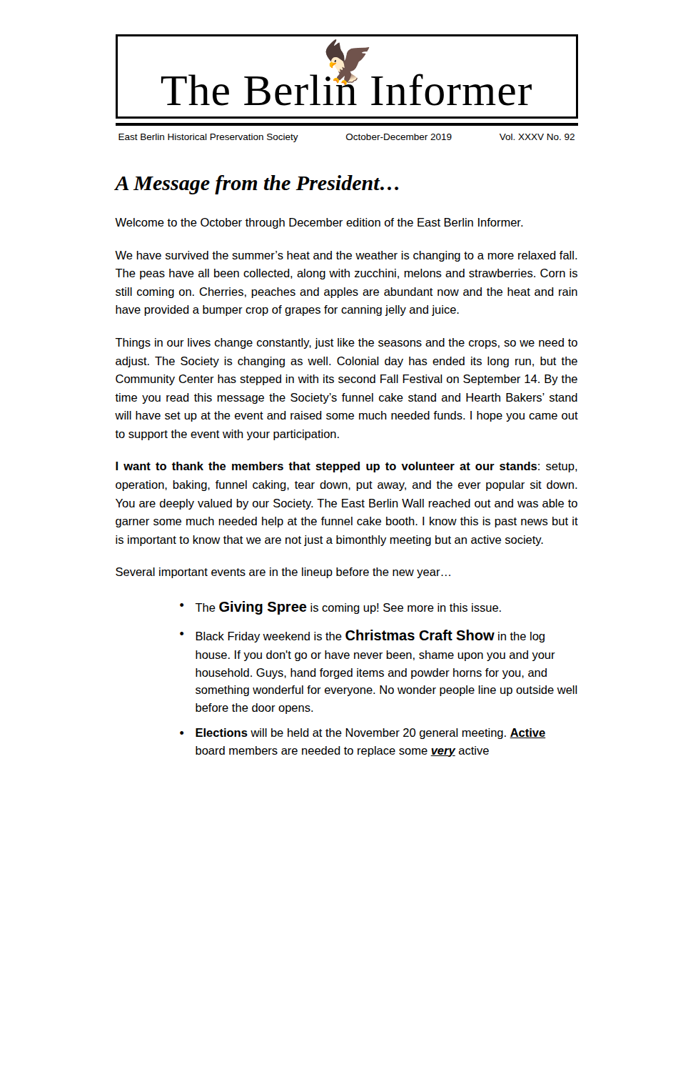🦅
The Berlin Informer
East Berlin Historical Preservation Society October-December 2019 Vol. XXXV No. 92
A Message from the President…
Welcome to the October through December edition of the East Berlin Informer.
We have survived the summer’s heat and the weather is changing to a more relaxed fall. The peas have all been collected, along with zucchini, melons and strawberries. Corn is still coming on. Cherries, peaches and apples are abundant now and the heat and rain have provided a bumper crop of grapes for canning jelly and juice.
Things in our lives change constantly, just like the seasons and the crops, so we need to adjust. The Society is changing as well. Colonial day has ended its long run, but the Community Center has stepped in with its second Fall Festival on September 14. By the time you read this message the Society’s funnel cake stand and Hearth Bakers’ stand will have set up at the event and raised some much needed funds. I hope you came out to support the event with your participation.
I want to thank the members that stepped up to volunteer at our stands: setup, operation, baking, funnel caking, tear down, put away, and the ever popular sit down. You are deeply valued by our Society. The East Berlin Wall reached out and was able to garner some much needed help at the funnel cake booth. I know this is past news but it is important to know that we are not just a bimonthly meeting but an active society.
Several important events are in the lineup before the new year…
The Giving Spree is coming up! See more in this issue.
Black Friday weekend is the Christmas Craft Show in the log house. If you don't go or have never been, shame upon you and your household. Guys, hand forged items and powder horns for you, and something wonderful for everyone. No wonder people line up outside well before the door opens.
Elections will be held at the November 20 general meeting. Active board members are needed to replace some very active